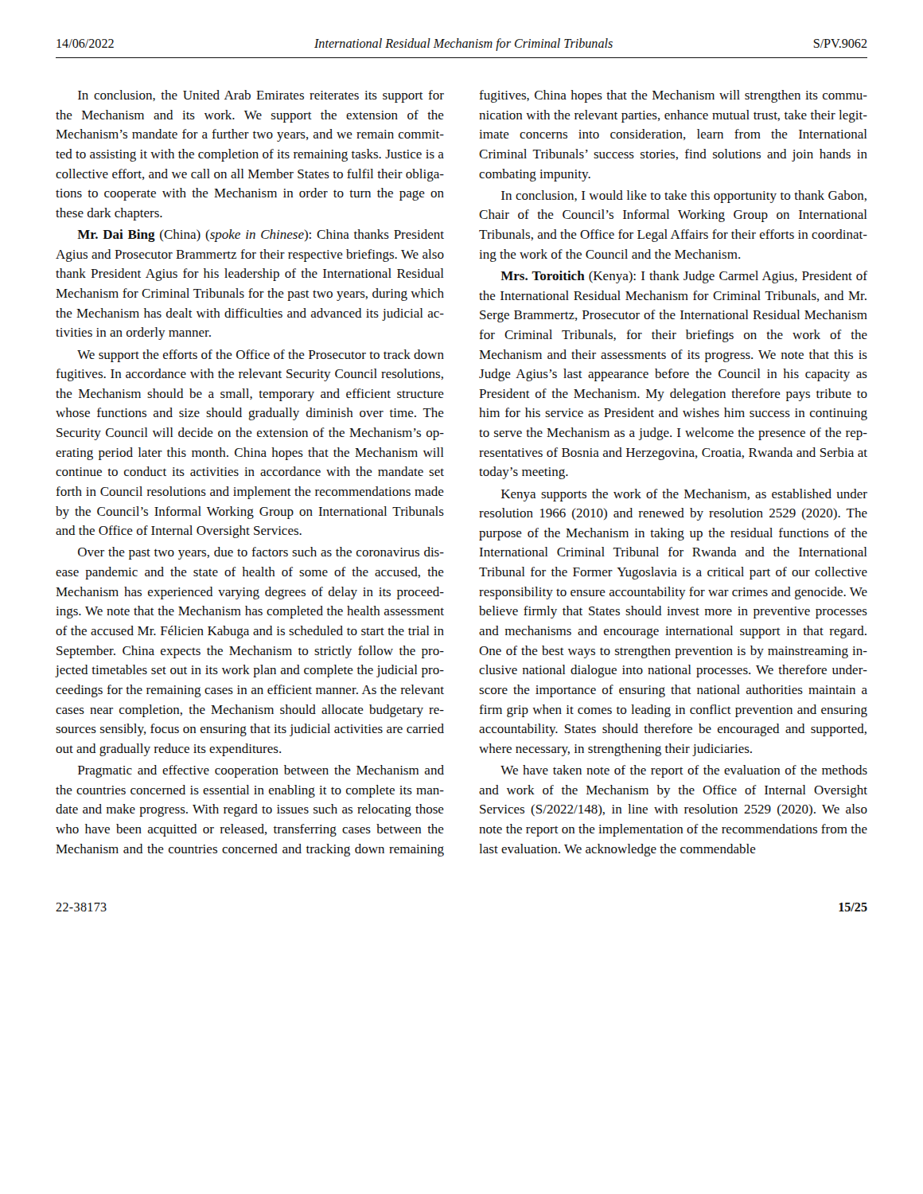14/06/2022 International Residual Mechanism for Criminal Tribunals S/PV.9062
In conclusion, the United Arab Emirates reiterates its support for the Mechanism and its work. We support the extension of the Mechanism’s mandate for a further two years, and we remain committed to assisting it with the completion of its remaining tasks. Justice is a collective effort, and we call on all Member States to fulfil their obligations to cooperate with the Mechanism in order to turn the page on these dark chapters.
Mr. Dai Bing (China) (spoke in Chinese): China thanks President Agius and Prosecutor Brammertz for their respective briefings. We also thank President Agius for his leadership of the International Residual Mechanism for Criminal Tribunals for the past two years, during which the Mechanism has dealt with difficulties and advanced its judicial activities in an orderly manner.
We support the efforts of the Office of the Prosecutor to track down fugitives. In accordance with the relevant Security Council resolutions, the Mechanism should be a small, temporary and efficient structure whose functions and size should gradually diminish over time. The Security Council will decide on the extension of the Mechanism’s operating period later this month. China hopes that the Mechanism will continue to conduct its activities in accordance with the mandate set forth in Council resolutions and implement the recommendations made by the Council’s Informal Working Group on International Tribunals and the Office of Internal Oversight Services.
Over the past two years, due to factors such as the coronavirus disease pandemic and the state of health of some of the accused, the Mechanism has experienced varying degrees of delay in its proceedings. We note that the Mechanism has completed the health assessment of the accused Mr. Félicien Kabuga and is scheduled to start the trial in September. China expects the Mechanism to strictly follow the projected timetables set out in its work plan and complete the judicial proceedings for the remaining cases in an efficient manner. As the relevant cases near completion, the Mechanism should allocate budgetary resources sensibly, focus on ensuring that its judicial activities are carried out and gradually reduce its expenditures.
Pragmatic and effective cooperation between the Mechanism and the countries concerned is essential in enabling it to complete its mandate and make progress. With regard to issues such as relocating those who have been acquitted or released, transferring cases between the Mechanism and the countries concerned and tracking down remaining fugitives, China hopes that the Mechanism will strengthen its communication with the relevant parties, enhance mutual trust, take their legitimate concerns into consideration, learn from the International Criminal Tribunals’ success stories, find solutions and join hands in combating impunity.
In conclusion, I would like to take this opportunity to thank Gabon, Chair of the Council’s Informal Working Group on International Tribunals, and the Office for Legal Affairs for their efforts in coordinating the work of the Council and the Mechanism.
Mrs. Toroitich (Kenya): I thank Judge Carmel Agius, President of the International Residual Mechanism for Criminal Tribunals, and Mr. Serge Brammertz, Prosecutor of the International Residual Mechanism for Criminal Tribunals, for their briefings on the work of the Mechanism and their assessments of its progress. We note that this is Judge Agius’s last appearance before the Council in his capacity as President of the Mechanism. My delegation therefore pays tribute to him for his service as President and wishes him success in continuing to serve the Mechanism as a judge. I welcome the presence of the representatives of Bosnia and Herzegovina, Croatia, Rwanda and Serbia at today’s meeting.
Kenya supports the work of the Mechanism, as established under resolution 1966 (2010) and renewed by resolution 2529 (2020). The purpose of the Mechanism in taking up the residual functions of the International Criminal Tribunal for Rwanda and the International Tribunal for the Former Yugoslavia is a critical part of our collective responsibility to ensure accountability for war crimes and genocide. We believe firmly that States should invest more in preventive processes and mechanisms and encourage international support in that regard. One of the best ways to strengthen prevention is by mainstreaming inclusive national dialogue into national processes. We therefore underscore the importance of ensuring that national authorities maintain a firm grip when it comes to leading in conflict prevention and ensuring accountability. States should therefore be encouraged and supported, where necessary, in strengthening their judiciaries.
We have taken note of the report of the evaluation of the methods and work of the Mechanism by the Office of Internal Oversight Services (S/2022/148), in line with resolution 2529 (2020). We also note the report on the implementation of the recommendations from the last evaluation. We acknowledge the commendable
22-38173 15/25